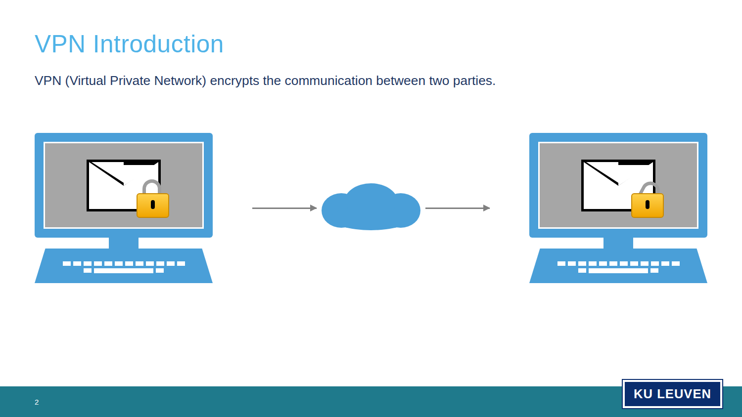VPN Introduction
VPN (Virtual Private Network) encrypts the communication between two parties.
2
KU LEUVEN